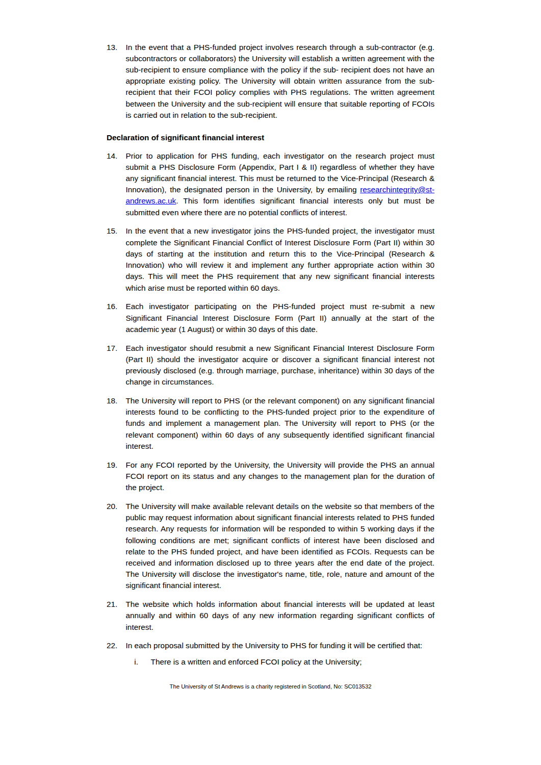13. In the event that a PHS-funded project involves research through a sub-contractor (e.g. subcontractors or collaborators) the University will establish a written agreement with the sub-recipient to ensure compliance with the policy if the sub- recipient does not have an appropriate existing policy. The University will obtain written assurance from the sub-recipient that their FCOI policy complies with PHS regulations. The written agreement between the University and the sub-recipient will ensure that suitable reporting of FCOIs is carried out in relation to the sub-recipient.
Declaration of significant financial interest
14. Prior to application for PHS funding, each investigator on the research project must submit a PHS Disclosure Form (Appendix, Part I & II) regardless of whether they have any significant financial interest. This must be returned to the Vice-Principal (Research & Innovation), the designated person in the University, by emailing researchintegrity@st-andrews.ac.uk. This form identifies significant financial interests only but must be submitted even where there are no potential conflicts of interest.
15. In the event that a new investigator joins the PHS-funded project, the investigator must complete the Significant Financial Conflict of Interest Disclosure Form (Part II) within 30 days of starting at the institution and return this to the Vice-Principal (Research & Innovation) who will review it and implement any further appropriate action within 30 days. This will meet the PHS requirement that any new significant financial interests which arise must be reported within 60 days.
16. Each investigator participating on the PHS-funded project must re-submit a new Significant Financial Interest Disclosure Form (Part II) annually at the start of the academic year (1 August) or within 30 days of this date.
17. Each investigator should resubmit a new Significant Financial Interest Disclosure Form (Part II) should the investigator acquire or discover a significant financial interest not previously disclosed (e.g. through marriage, purchase, inheritance) within 30 days of the change in circumstances.
18. The University will report to PHS (or the relevant component) on any significant financial interests found to be conflicting to the PHS-funded project prior to the expenditure of funds and implement a management plan. The University will report to PHS (or the relevant component) within 60 days of any subsequently identified significant financial interest.
19. For any FCOI reported by the University, the University will provide the PHS an annual FCOI report on its status and any changes to the management plan for the duration of the project.
20. The University will make available relevant details on the website so that members of the public may request information about significant financial interests related to PHS funded research. Any requests for information will be responded to within 5 working days if the following conditions are met; significant conflicts of interest have been disclosed and relate to the PHS funded project, and have been identified as FCOIs. Requests can be received and information disclosed up to three years after the end date of the project. The University will disclose the investigator's name, title, role, nature and amount of the significant financial interest.
21. The website which holds information about financial interests will be updated at least annually and within 60 days of any new information regarding significant conflicts of interest.
22. In each proposal submitted by the University to PHS for funding it will be certified that:
i. There is a written and enforced FCOI policy at the University;
The University of St Andrews is a charity registered in Scotland, No: SC013532